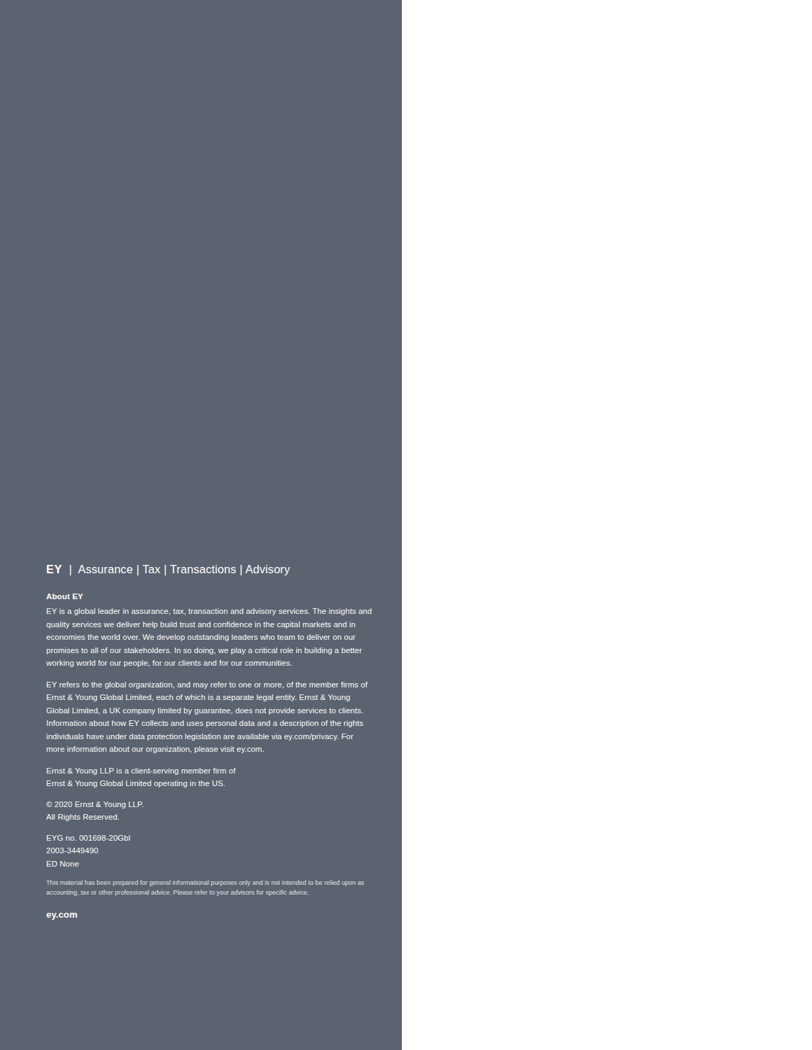EY | Assurance | Tax | Transactions | Advisory
About EY
EY is a global leader in assurance, tax, transaction and advisory services. The insights and quality services we deliver help build trust and confidence in the capital markets and in economies the world over. We develop outstanding leaders who team to deliver on our promises to all of our stakeholders. In so doing, we play a critical role in building a better working world for our people, for our clients and for our communities.
EY refers to the global organization, and may refer to one or more, of the member firms of Ernst & Young Global Limited, each of which is a separate legal entity. Ernst & Young Global Limited, a UK company limited by guarantee, does not provide services to clients. Information about how EY collects and uses personal data and a description of the rights individuals have under data protection legislation are available via ey.com/privacy. For more information about our organization, please visit ey.com.
Ernst & Young LLP is a client-serving member firm of
Ernst & Young Global Limited operating in the US.
© 2020 Ernst & Young LLP.
All Rights Reserved.
EYG no. 001698-20Gbl
2003-3449490
ED None
This material has been prepared for general informational purposes only and is not intended to be relied upon as accounting, tax or other professional advice. Please refer to your advisors for specific advice.
ey.com